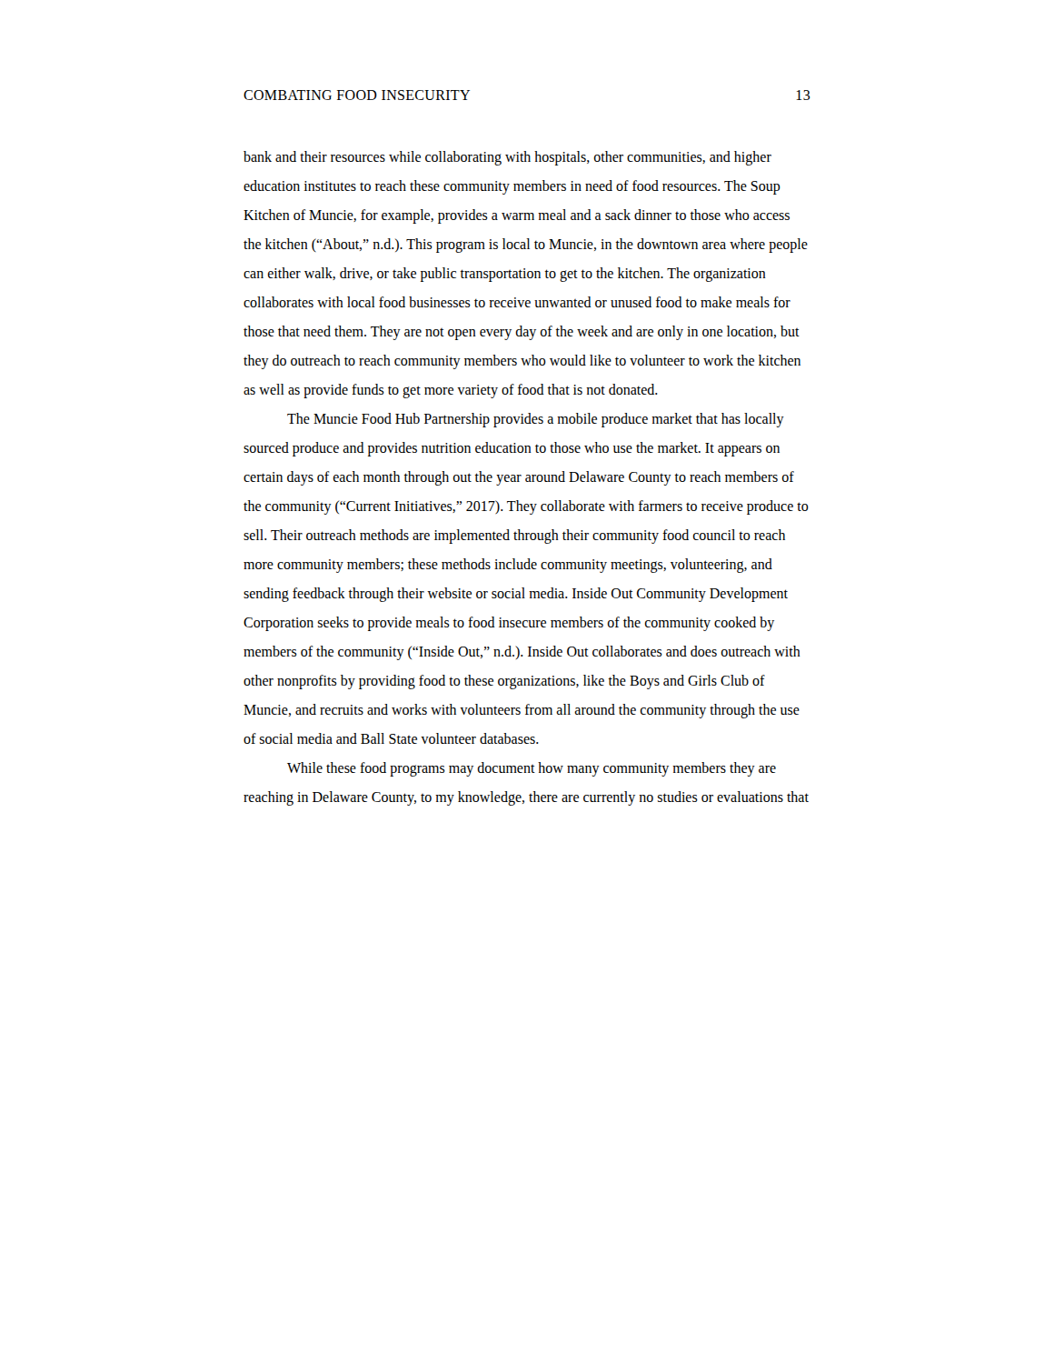Combating Food Insecurity 13
bank and their resources while collaborating with hospitals, other communities, and higher education institutes to reach these community members in need of food resources. The Soup Kitchen of Muncie, for example, provides a warm meal and a sack dinner to those who access the kitchen (“About,” n.d.). This program is local to Muncie, in the downtown area where people can either walk, drive, or take public transportation to get to the kitchen. The organization collaborates with local food businesses to receive unwanted or unused food to make meals for those that need them. They are not open every day of the week and are only in one location, but they do outreach to reach community members who would like to volunteer to work the kitchen as well as provide funds to get more variety of food that is not donated.
The Muncie Food Hub Partnership provides a mobile produce market that has locally sourced produce and provides nutrition education to those who use the market. It appears on certain days of each month through out the year around Delaware County to reach members of the community (“Current Initiatives,” 2017). They collaborate with farmers to receive produce to sell. Their outreach methods are implemented through their community food council to reach more community members; these methods include community meetings, volunteering, and sending feedback through their website or social media. Inside Out Community Development Corporation seeks to provide meals to food insecure members of the community cooked by members of the community (“Inside Out,” n.d.). Inside Out collaborates and does outreach with other nonprofits by providing food to these organizations, like the Boys and Girls Club of Muncie, and recruits and works with volunteers from all around the community through the use of social media and Ball State volunteer databases.
While these food programs may document how many community members they are reaching in Delaware County, to my knowledge, there are currently no studies or evaluations that